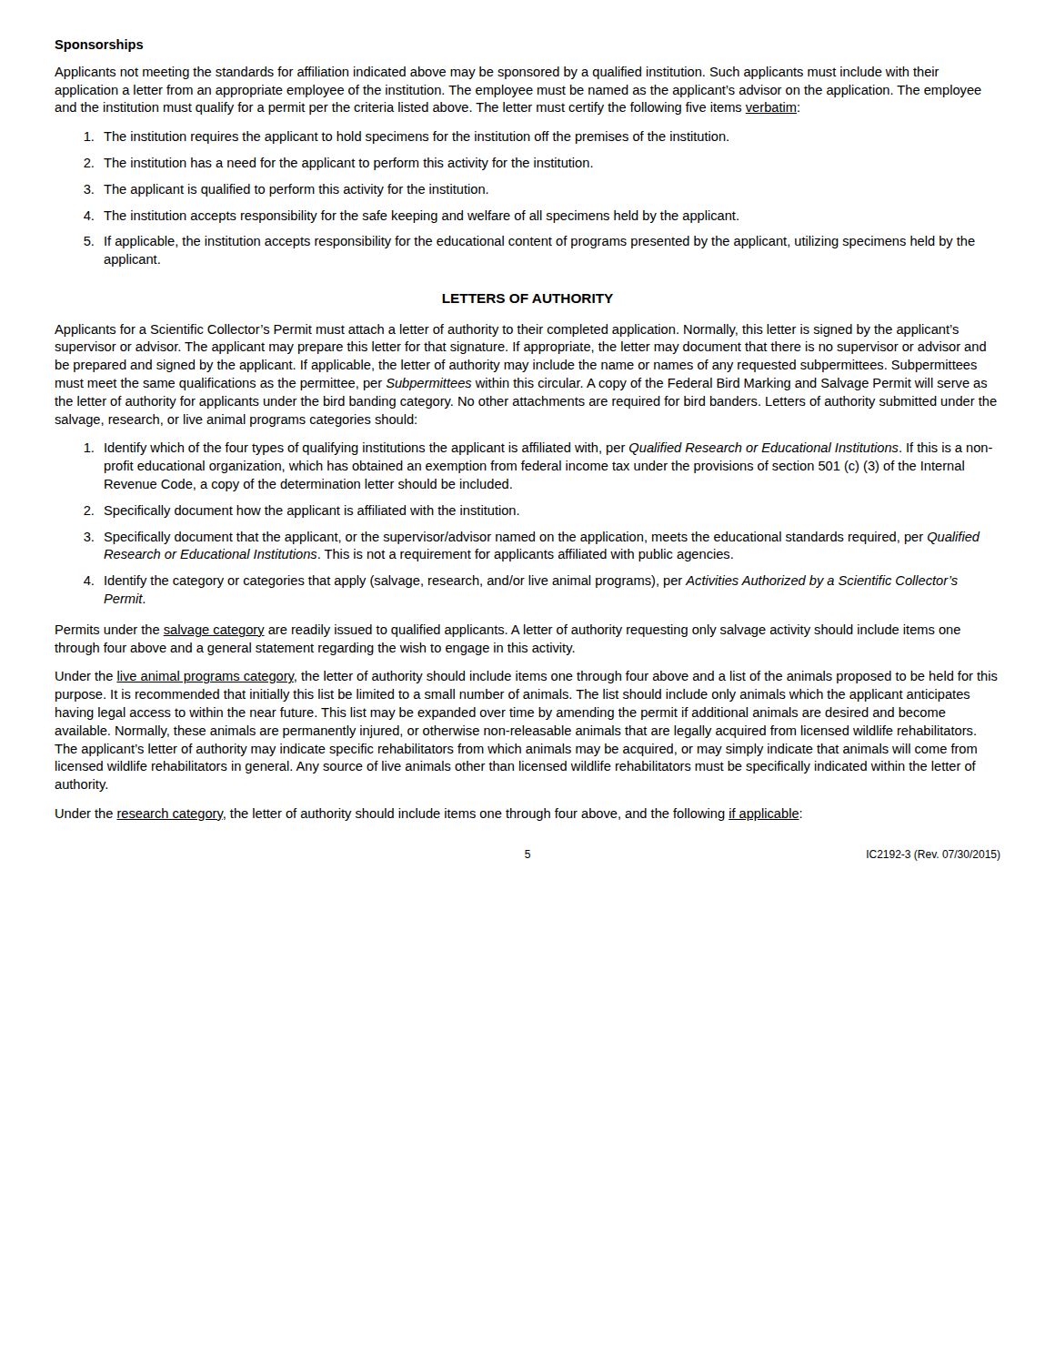Sponsorships
Applicants not meeting the standards for affiliation indicated above may be sponsored by a qualified institution. Such applicants must include with their application a letter from an appropriate employee of the institution. The employee must be named as the applicant’s advisor on the application. The employee and the institution must qualify for a permit per the criteria listed above. The letter must certify the following five items verbatim:
The institution requires the applicant to hold specimens for the institution off the premises of the institution.
The institution has a need for the applicant to perform this activity for the institution.
The applicant is qualified to perform this activity for the institution.
The institution accepts responsibility for the safe keeping and welfare of all specimens held by the applicant.
If applicable, the institution accepts responsibility for the educational content of programs presented by the applicant, utilizing specimens held by the applicant.
LETTERS OF AUTHORITY
Applicants for a Scientific Collector’s Permit must attach a letter of authority to their completed application. Normally, this letter is signed by the applicant’s supervisor or advisor. The applicant may prepare this letter for that signature. If appropriate, the letter may document that there is no supervisor or advisor and be prepared and signed by the applicant. If applicable, the letter of authority may include the name or names of any requested subpermittees. Subpermittees must meet the same qualifications as the permittee, per Subpermittees within this circular. A copy of the Federal Bird Marking and Salvage Permit will serve as the letter of authority for applicants under the bird banding category. No other attachments are required for bird banders. Letters of authority submitted under the salvage, research, or live animal programs categories should:
Identify which of the four types of qualifying institutions the applicant is affiliated with, per Qualified Research or Educational Institutions. If this is a non-profit educational organization, which has obtained an exemption from federal income tax under the provisions of section 501 (c) (3) of the Internal Revenue Code, a copy of the determination letter should be included.
Specifically document how the applicant is affiliated with the institution.
Specifically document that the applicant, or the supervisor/advisor named on the application, meets the educational standards required, per Qualified Research or Educational Institutions. This is not a requirement for applicants affiliated with public agencies.
Identify the category or categories that apply (salvage, research, and/or live animal programs), per Activities Authorized by a Scientific Collector’s Permit.
Permits under the salvage category are readily issued to qualified applicants. A letter of authority requesting only salvage activity should include items one through four above and a general statement regarding the wish to engage in this activity.
Under the live animal programs category, the letter of authority should include items one through four above and a list of the animals proposed to be held for this purpose. It is recommended that initially this list be limited to a small number of animals. The list should include only animals which the applicant anticipates having legal access to within the near future. This list may be expanded over time by amending the permit if additional animals are desired and become available. Normally, these animals are permanently injured, or otherwise non-releasable animals that are legally acquired from licensed wildlife rehabilitators. The applicant’s letter of authority may indicate specific rehabilitators from which animals may be acquired, or may simply indicate that animals will come from licensed wildlife rehabilitators in general. Any source of live animals other than licensed wildlife rehabilitators must be specifically indicated within the letter of authority.
Under the research category, the letter of authority should include items one through four above, and the following if applicable:
5
IC2192-3 (Rev. 07/30/2015)